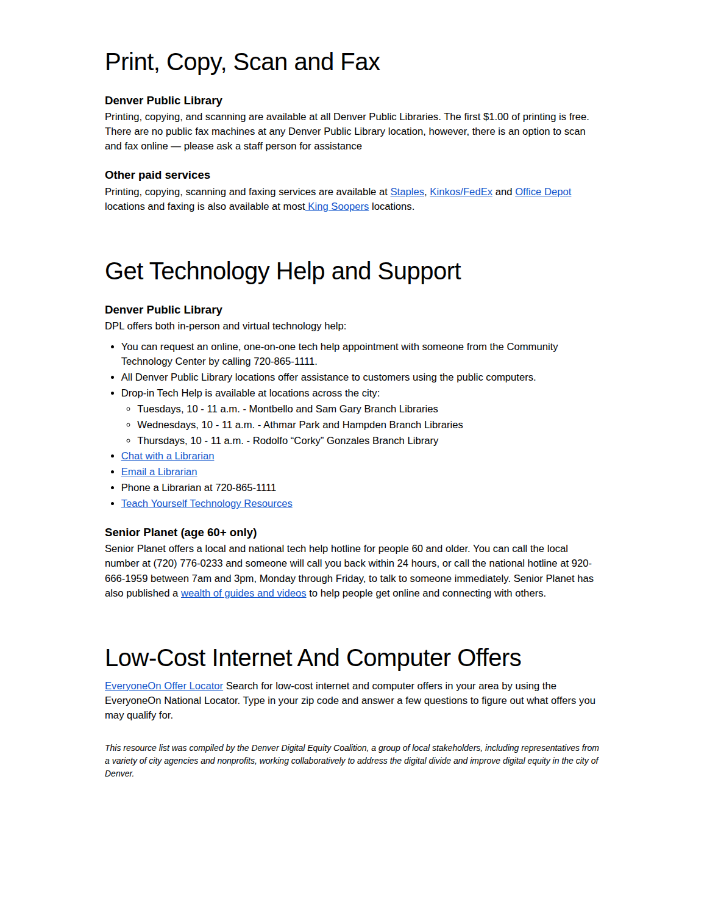Print, Copy, Scan and Fax
Denver Public Library
Printing, copying, and scanning are available at all Denver Public Libraries. The first $1.00 of printing is free. There are no public fax machines at any Denver Public Library location, however, there is an option to scan and fax online — please ask a staff person for assistance
Other paid services
Printing, copying, scanning and faxing services are available at Staples, Kinkos/FedEx and Office Depot locations and faxing is also available at most King Soopers locations.
Get Technology Help and Support
Denver Public Library
DPL offers both in-person and virtual technology help:
You can request an online, one-on-one tech help appointment with someone from the Community Technology Center by calling 720-865-1111.
All Denver Public Library locations offer assistance to customers using the public computers.
Drop-in Tech Help is available at locations across the city:
Tuesdays, 10 - 11 a.m. - Montbello and Sam Gary Branch Libraries
Wednesdays, 10 - 11 a.m. - Athmar Park and Hampden Branch Libraries
Thursdays, 10 - 11 a.m. - Rodolfo “Corky” Gonzales Branch Library
Chat with a Librarian
Email a Librarian
Phone a Librarian at 720-865-1111
Teach Yourself Technology Resources
Senior Planet (age 60+ only)
Senior Planet offers a local and national tech help hotline for people 60 and older. You can call the local number at (720) 776-0233 and someone will call you back within 24 hours, or call the national hotline at 920-666-1959 between 7am and 3pm, Monday through Friday, to talk to someone immediately. Senior Planet has also published a wealth of guides and videos to help people get online and connecting with others.
Low-Cost Internet And Computer Offers
EveryoneOn Offer Locator Search for low-cost internet and computer offers in your area by using the EveryoneOn National Locator. Type in your zip code and answer a few questions to figure out what offers you may qualify for.
This resource list was compiled by the Denver Digital Equity Coalition, a group of local stakeholders, including representatives from a variety of city agencies and nonprofits, working collaboratively to address the digital divide and improve digital equity in the city of Denver.